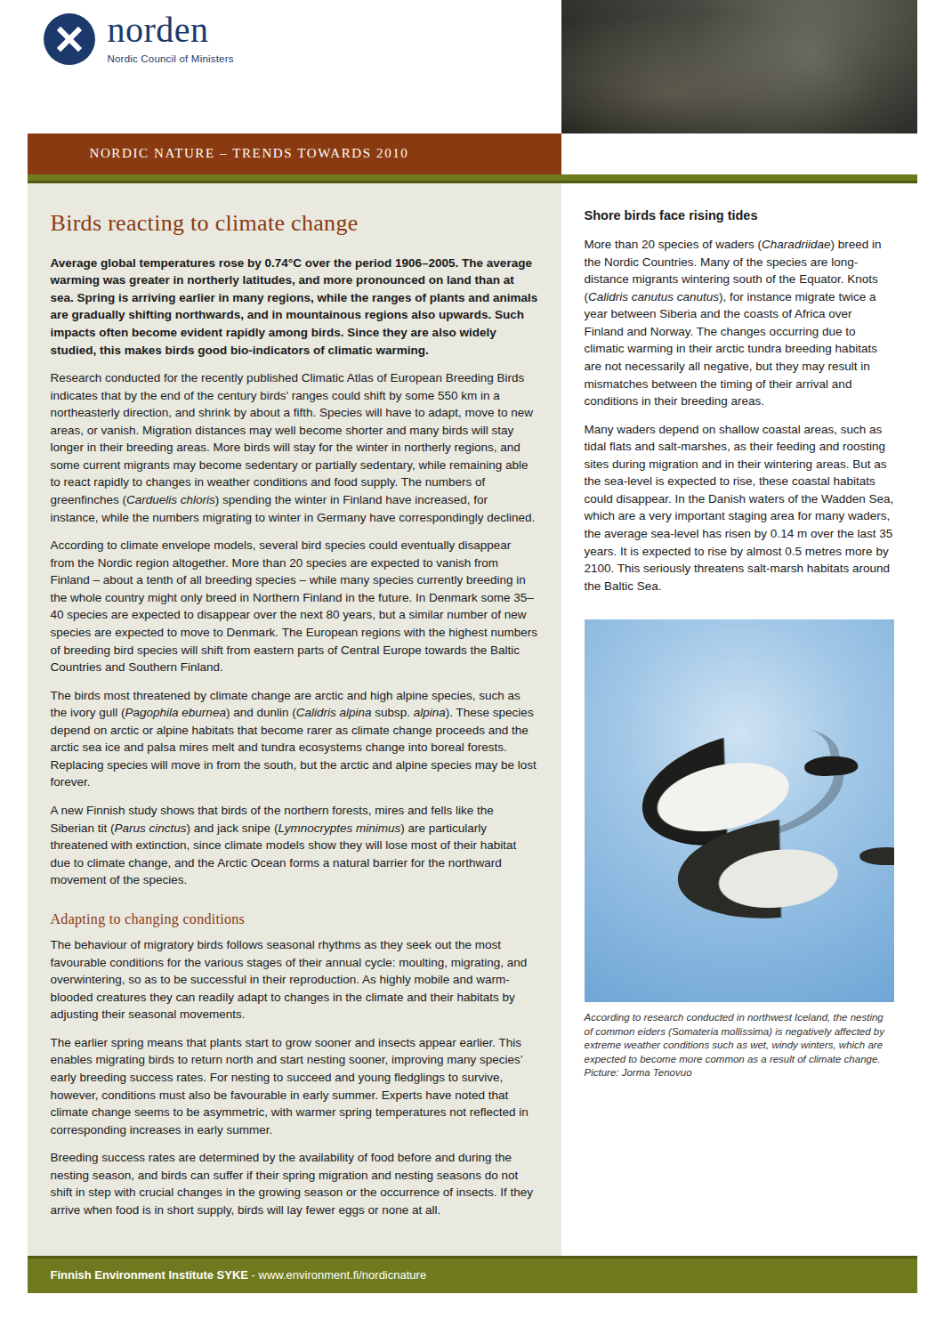norden
Nordic Council of Ministers
NORDIC NATURE – TRENDS TOWARDS 2010
Birds reacting to climate change
Average global temperatures rose by 0.74°C over the period 1906–2005. The average warming was greater in northerly latitudes, and more pronounced on land than at sea. Spring is arriving earlier in many regions, while the ranges of plants and animals are gradually shifting northwards, and in mountainous regions also upwards. Such impacts often become evident rapidly among birds. Since they are also widely studied, this makes birds good bio-indicators of climatic warming.
Research conducted for the recently published Climatic Atlas of European Breeding Birds indicates that by the end of the century birds' ranges could shift by some 550 km in a northeasterly direction, and shrink by about a fifth. Species will have to adapt, move to new areas, or vanish. Migration distances may well become shorter and many birds will stay longer in their breeding areas. More birds will stay for the winter in northerly regions, and some current migrants may become sedentary or partially sedentary, while remaining able to react rapidly to changes in weather conditions and food supply. The numbers of greenfinches (Carduelis chloris) spending the winter in Finland have increased, for instance, while the numbers migrating to winter in Germany have correspondingly declined.
According to climate envelope models, several bird species could eventually disappear from the Nordic region altogether. More than 20 species are expected to vanish from Finland – about a tenth of all breeding species – while many species currently breeding in the whole country might only breed in Northern Finland in the future. In Denmark some 35–40 species are expected to disappear over the next 80 years, but a similar number of new species are expected to move to Denmark. The European regions with the highest numbers of breeding bird species will shift from eastern parts of Central Europe towards the Baltic Countries and Southern Finland.
The birds most threatened by climate change are arctic and high alpine species, such as the ivory gull (Pagophila eburnea) and dunlin (Calidris alpina subsp. alpina). These species depend on arctic or alpine habitats that become rarer as climate change proceeds and the arctic sea ice and palsa mires melt and tundra ecosystems change into boreal forests. Replacing species will move in from the south, but the arctic and alpine species may be lost forever.
A new Finnish study shows that birds of the northern forests, mires and fells like the Siberian tit (Parus cinctus) and jack snipe (Lymnocryptes minimus) are particularly threatened with extinction, since climate models show they will lose most of their habitat due to climate change, and the Arctic Ocean forms a natural barrier for the northward movement of the species.
Adapting to changing conditions
The behaviour of migratory birds follows seasonal rhythms as they seek out the most favourable conditions for the various stages of their annual cycle: moulting, migrating, and overwintering, so as to be successful in their reproduction. As highly mobile and warm-blooded creatures they can readily adapt to changes in the climate and their habitats by adjusting their seasonal movements.
The earlier spring means that plants start to grow sooner and insects appear earlier. This enables migrating birds to return north and start nesting sooner, improving many species’ early breeding success rates. For nesting to succeed and young fledglings to survive, however, conditions must also be favourable in early summer. Experts have noted that climate change seems to be asymmetric, with warmer spring temperatures not reflected in corresponding increases in early summer.
Breeding success rates are determined by the availability of food before and during the nesting season, and birds can suffer if their spring migration and nesting seasons do not shift in step with crucial changes in the growing season or the occurrence of insects. If they arrive when food is in short supply, birds will lay fewer eggs or none at all.
Shore birds face rising tides
More than 20 species of waders (Charadriidae) breed in the Nordic Countries. Many of the species are long-distance migrants wintering south of the Equator. Knots (Calidris canutus canutus), for instance migrate twice a year between Siberia and the coasts of Africa over Finland and Norway. The changes occurring due to climatic warming in their arctic tundra breeding habitats are not necessarily all negative, but they may result in mismatches between the timing of their arrival and conditions in their breeding areas.
Many waders depend on shallow coastal areas, such as tidal flats and salt-marshes, as their feeding and roosting sites during migration and in their wintering areas. But as the sea-level is expected to rise, these coastal habitats could disappear. In the Danish waters of the Wadden Sea, which are a very important staging area for many waders, the average sea-level has risen by 0.14 m over the last 35 years. It is expected to rise by almost 0.5 metres more by 2100. This seriously threatens salt-marsh habitats around the Baltic Sea.
According to research conducted in northwest Iceland, the nesting of common eiders (Somateria mollissima) is negatively affected by extreme weather conditions such as wet, windy winters, which are expected to become more common as a result of climate change. Picture: Jorma Tenovuo
Finnish Environment Institute SYKE - www.environment.fi/nordicnature